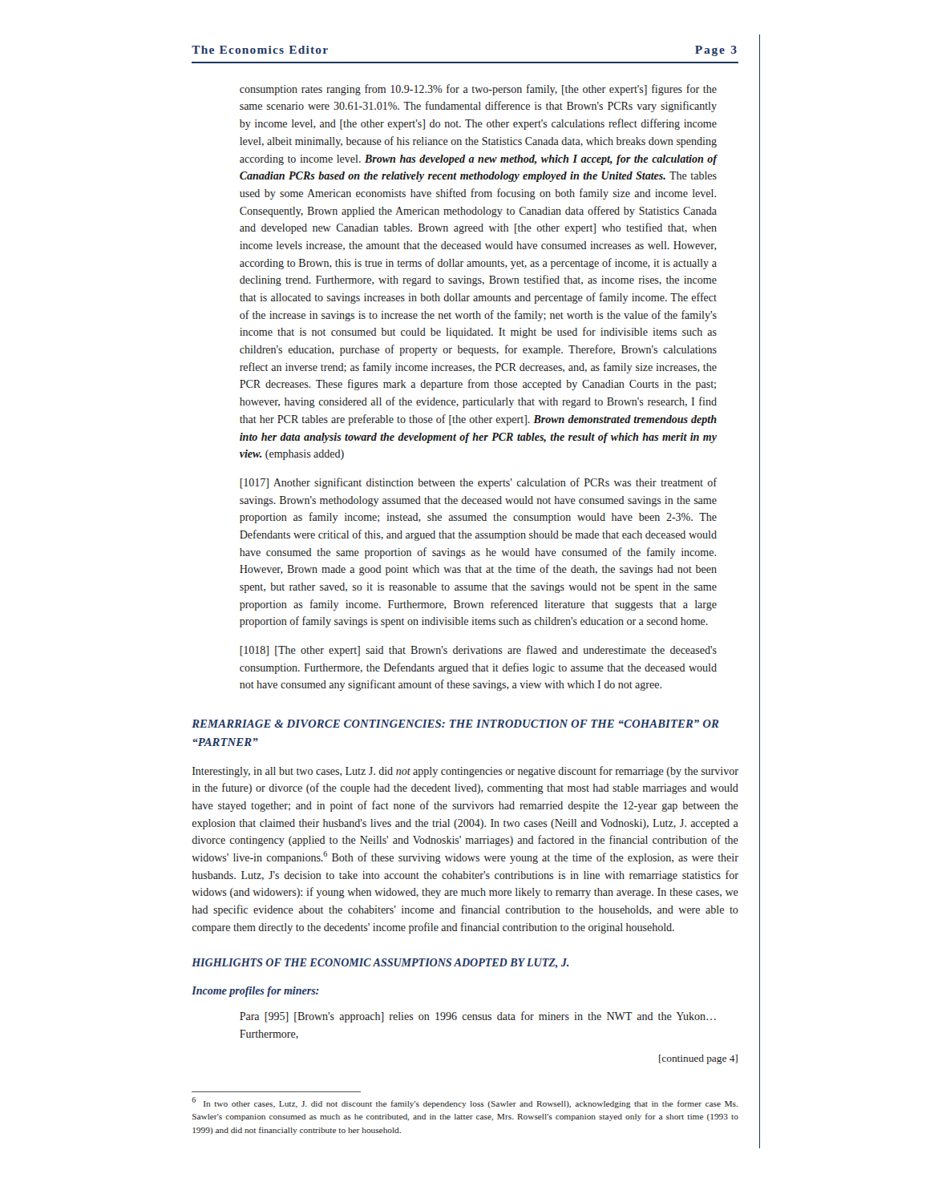The Economics Editor
Page 3
consumption rates ranging from 10.9-12.3% for a two-person family, [the other expert's] figures for the same scenario were 30.61-31.01%. The fundamental difference is that Brown's PCRs vary significantly by income level, and [the other expert's] do not. The other expert's calculations reflect differing income level, albeit minimally, because of his reliance on the Statistics Canada data, which breaks down spending according to income level. Brown has developed a new method, which I accept, for the calculation of Canadian PCRs based on the relatively recent methodology employed in the United States. The tables used by some American economists have shifted from focusing on both family size and income level. Consequently, Brown applied the American methodology to Canadian data offered by Statistics Canada and developed new Canadian tables. Brown agreed with [the other expert] who testified that, when income levels increase, the amount that the deceased would have consumed increases as well. However, according to Brown, this is true in terms of dollar amounts, yet, as a percentage of income, it is actually a declining trend. Furthermore, with regard to savings, Brown testified that, as income rises, the income that is allocated to savings increases in both dollar amounts and percentage of family income. The effect of the increase in savings is to increase the net worth of the family; net worth is the value of the family's income that is not consumed but could be liquidated. It might be used for indivisible items such as children's education, purchase of property or bequests, for example. Therefore, Brown's calculations reflect an inverse trend; as family income increases, the PCR decreases, and, as family size increases, the PCR decreases. These figures mark a departure from those accepted by Canadian Courts in the past; however, having considered all of the evidence, particularly that with regard to Brown's research, I find that her PCR tables are preferable to those of [the other expert]. Brown demonstrated tremendous depth into her data analysis toward the development of her PCR tables, the result of which has merit in my view. (emphasis added)
[1017] Another significant distinction between the experts' calculation of PCRs was their treatment of savings. Brown's methodology assumed that the deceased would not have consumed savings in the same proportion as family income; instead, she assumed the consumption would have been 2-3%. The Defendants were critical of this, and argued that the assumption should be made that each deceased would have consumed the same proportion of savings as he would have consumed of the family income. However, Brown made a good point which was that at the time of the death, the savings had not been spent, but rather saved, so it is reasonable to assume that the savings would not be spent in the same proportion as family income. Furthermore, Brown referenced literature that suggests that a large proportion of family savings is spent on indivisible items such as children's education or a second home.
[1018] [The other expert] said that Brown's derivations are flawed and underestimate the deceased's consumption. Furthermore, the Defendants argued that it defies logic to assume that the deceased would not have consumed any significant amount of these savings, a view with which I do not agree.
REMARRIAGE & DIVORCE CONTINGENCIES: THE INTRODUCTION OF THE “COHABITER” OR “PARTNER”
Interestingly, in all but two cases, Lutz J. did not apply contingencies or negative discount for remarriage (by the survivor in the future) or divorce (of the couple had the decedent lived), commenting that most had stable marriages and would have stayed together; and in point of fact none of the survivors had remarried despite the 12-year gap between the explosion that claimed their husband's lives and the trial (2004). In two cases (Neill and Vodnoski), Lutz, J. accepted a divorce contingency (applied to the Neills' and Vodnoskis' marriages) and factored in the financial contribution of the widows' live-in companions.6 Both of these surviving widows were young at the time of the explosion, as were their husbands. Lutz, J's decision to take into account the cohabiter's contributions is in line with remarriage statistics for widows (and widowers): if young when widowed, they are much more likely to remarry than average. In these cases, we had specific evidence about the cohabiters' income and financial contribution to the households, and were able to compare them directly to the decedents' income profile and financial contribution to the original household.
HIGHLIGHTS OF THE ECONOMIC ASSUMPTIONS ADOPTED BY LUTZ, J.
Income profiles for miners:
Para [995] [Brown's approach] relies on 1996 census data for miners in the NWT and the Yukon…Furthermore,
[continued page 4]
6 In two other cases, Lutz, J. did not discount the family's dependency loss (Sawler and Rowsell), acknowledging that in the former case Ms. Sawler's companion consumed as much as he contributed, and in the latter case, Mrs. Rowsell's companion stayed only for a short time (1993 to 1999) and did not financially contribute to her household.